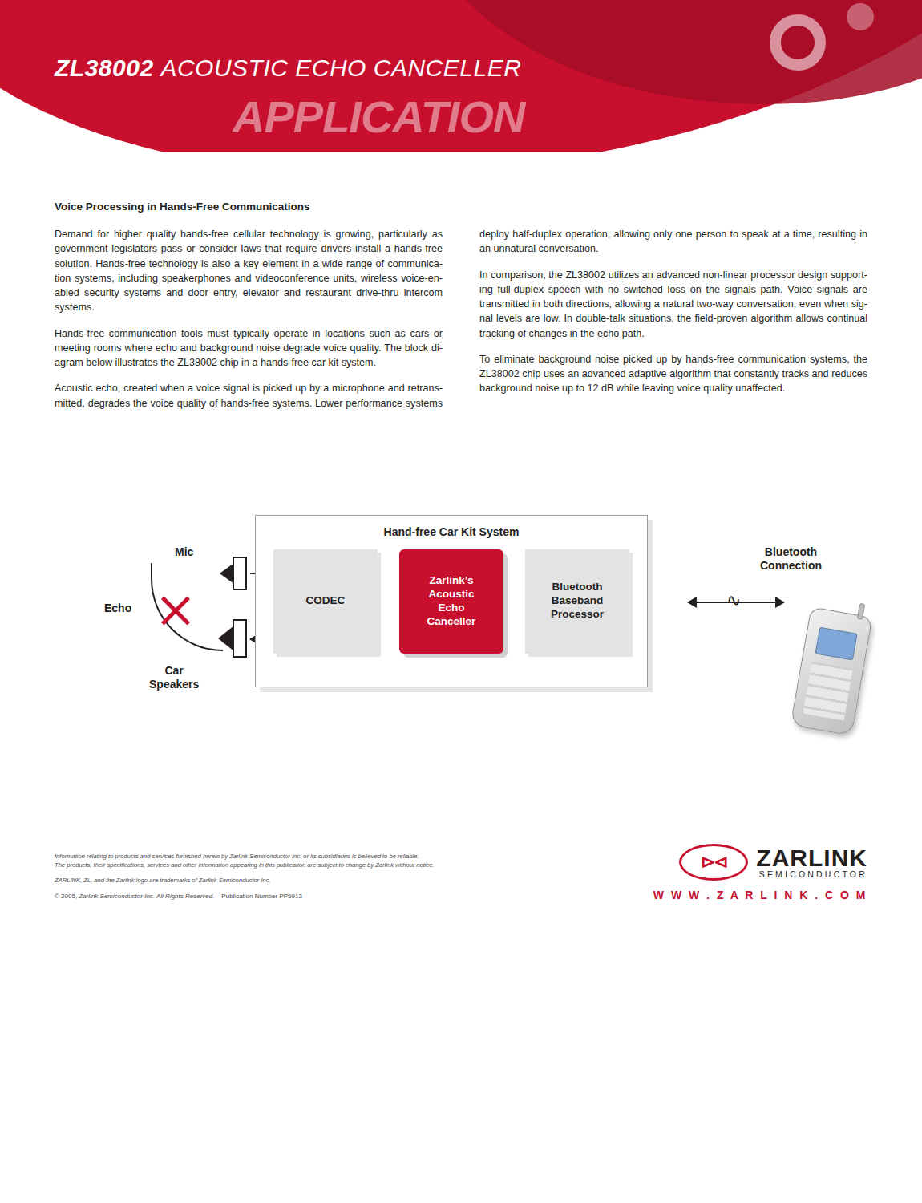ZL38002 ACOUSTIC ECHO CANCELLER
APPLICATION
Voice Processing in Hands-Free Communications
Demand for higher quality hands-free cellular technology is growing, particularly as government legislators pass or consider laws that require drivers install a hands-free solution. Hands-free technology is also a key element in a wide range of communication systems, including speakerphones and videoconference units, wireless voice-enabled security systems and door entry, elevator and restaurant drive-thru intercom systems.
Hands-free communication tools must typically operate in locations such as cars or meeting rooms where echo and background noise degrade voice quality. The block diagram below illustrates the ZL38002 chip in a hands-free car kit system.
Acoustic echo, created when a voice signal is picked up by a microphone and retransmitted, degrades the voice quality of hands-free systems. Lower performance systems deploy half-duplex operation, allowing only one person to speak at a time, resulting in an unnatural conversation.
In comparison, the ZL38002 utilizes an advanced non-linear processor design supporting full-duplex speech with no switched loss on the signals path. Voice signals are transmitted in both directions, allowing a natural two-way conversation, even when signal levels are low. In double-talk situations, the field-proven algorithm allows continual tracking of changes in the echo path.
To eliminate background noise picked up by hands-free communication systems, the ZL38002 chip uses an advanced adaptive algorithm that constantly tracks and reduces background noise up to 12 dB while leaving voice quality unaffected.
Mic
Echo
Car
Speakers
Bluetooth
Connection
Hand-free Car Kit System
CODEC
Zarlink’s
Acoustic
Echo
Canceller
Bluetooth
Baseband
Processor
∿
Information relating to products and services furnished herein by Zarlink Semiconductor Inc. or its subsidiaries is believed to be reliable.
The products, their specifications, services and other information appearing in this publication are subject to change by Zarlink without notice.
ZARLINK, ZL, and the Zarlink logo are trademarks of Zarlink Semiconductor Inc.
© 2005, Zarlink Semiconductor Inc. All Rights Reserved. Publication Number PP5913
⊳⊲
ZARLINK
SEMICONDUCTOR
W W W . Z A R L I N K . C O M